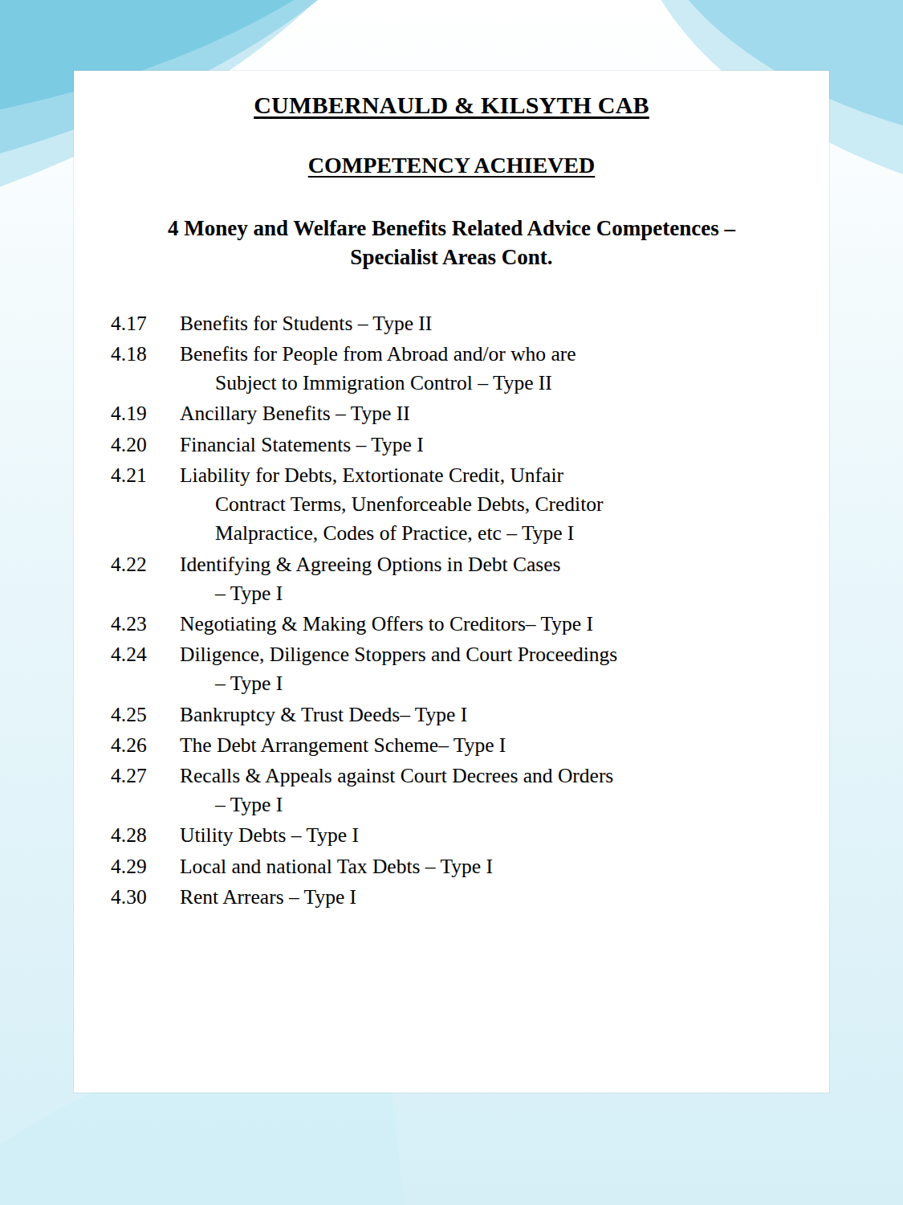CUMBERNAULD & KILSYTH CAB
COMPETENCY ACHIEVED
4 Money and Welfare Benefits Related Advice Competences – Specialist Areas Cont.
4.17 Benefits for Students – Type II
4.18 Benefits for People from Abroad and/or who areSubject to Immigration Control – Type II
4.19 Ancillary Benefits – Type II
4.20 Financial Statements – Type I
4.21 Liability for Debts, Extortionate Credit, UnfairContract Terms, Unenforceable Debts, Creditor Malpractice, Codes of Practice, etc – Type I
4.22 Identifying & Agreeing Options in Debt Cases– Type I
4.23 Negotiating & Making Offers to Creditors– Type I
4.24 Diligence, Diligence Stoppers and Court Proceedings– Type I
4.25 Bankruptcy & Trust Deeds– Type I
4.26 The Debt Arrangement Scheme– Type I
4.27 Recalls & Appeals against Court Decrees and Orders– Type I
4.28 Utility Debts – Type I
4.29 Local and national Tax Debts – Type I
4.30 Rent Arrears – Type I